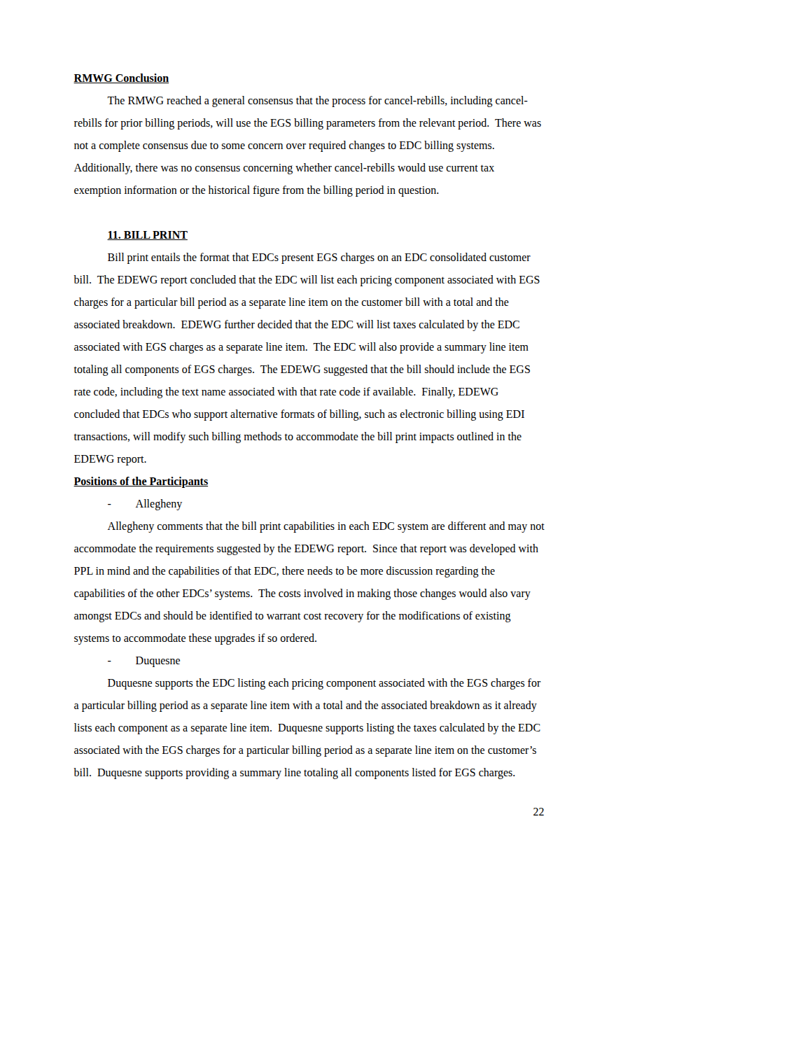RMWG Conclusion
The RMWG reached a general consensus that the process for cancel-rebills, including cancel-rebills for prior billing periods, will use the EGS billing parameters from the relevant period. There was not a complete consensus due to some concern over required changes to EDC billing systems. Additionally, there was no consensus concerning whether cancel-rebills would use current tax exemption information or the historical figure from the billing period in question.
11. BILL PRINT
Bill print entails the format that EDCs present EGS charges on an EDC consolidated customer bill. The EDEWG report concluded that the EDC will list each pricing component associated with EGS charges for a particular bill period as a separate line item on the customer bill with a total and the associated breakdown. EDEWG further decided that the EDC will list taxes calculated by the EDC associated with EGS charges as a separate line item. The EDC will also provide a summary line item totaling all components of EGS charges. The EDEWG suggested that the bill should include the EGS rate code, including the text name associated with that rate code if available. Finally, EDEWG concluded that EDCs who support alternative formats of billing, such as electronic billing using EDI transactions, will modify such billing methods to accommodate the bill print impacts outlined in the EDEWG report.
Positions of the Participants
-Allegheny
Allegheny comments that the bill print capabilities in each EDC system are different and may not accommodate the requirements suggested by the EDEWG report. Since that report was developed with PPL in mind and the capabilities of that EDC, there needs to be more discussion regarding the capabilities of the other EDCs’ systems. The costs involved in making those changes would also vary amongst EDCs and should be identified to warrant cost recovery for the modifications of existing systems to accommodate these upgrades if so ordered.
-Duquesne
Duquesne supports the EDC listing each pricing component associated with the EGS charges for a particular billing period as a separate line item with a total and the associated breakdown as it already lists each component as a separate line item. Duquesne supports listing the taxes calculated by the EDC associated with the EGS charges for a particular billing period as a separate line item on the customer’s bill. Duquesne supports providing a summary line totaling all components listed for EGS charges.
22